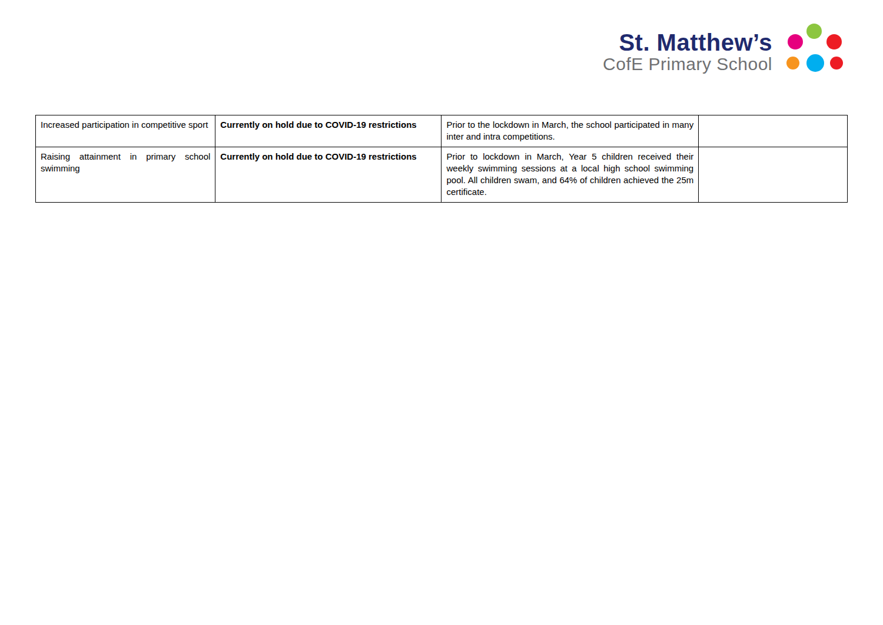St. Matthew’s
CofE Primary School
| Increased participation in competitive sport | Currently on hold due to COVID-19 restrictions | Prior to the lockdown in March, the school participated in many inter and intra competitions. | |
| Raising attainment in primary school swimming | Currently on hold due to COVID-19 restrictions | Prior to lockdown in March, Year 5 children received their weekly swimming sessions at a local high school swimming pool. All children swam, and 64% of children achieved the 25m certificate. | |